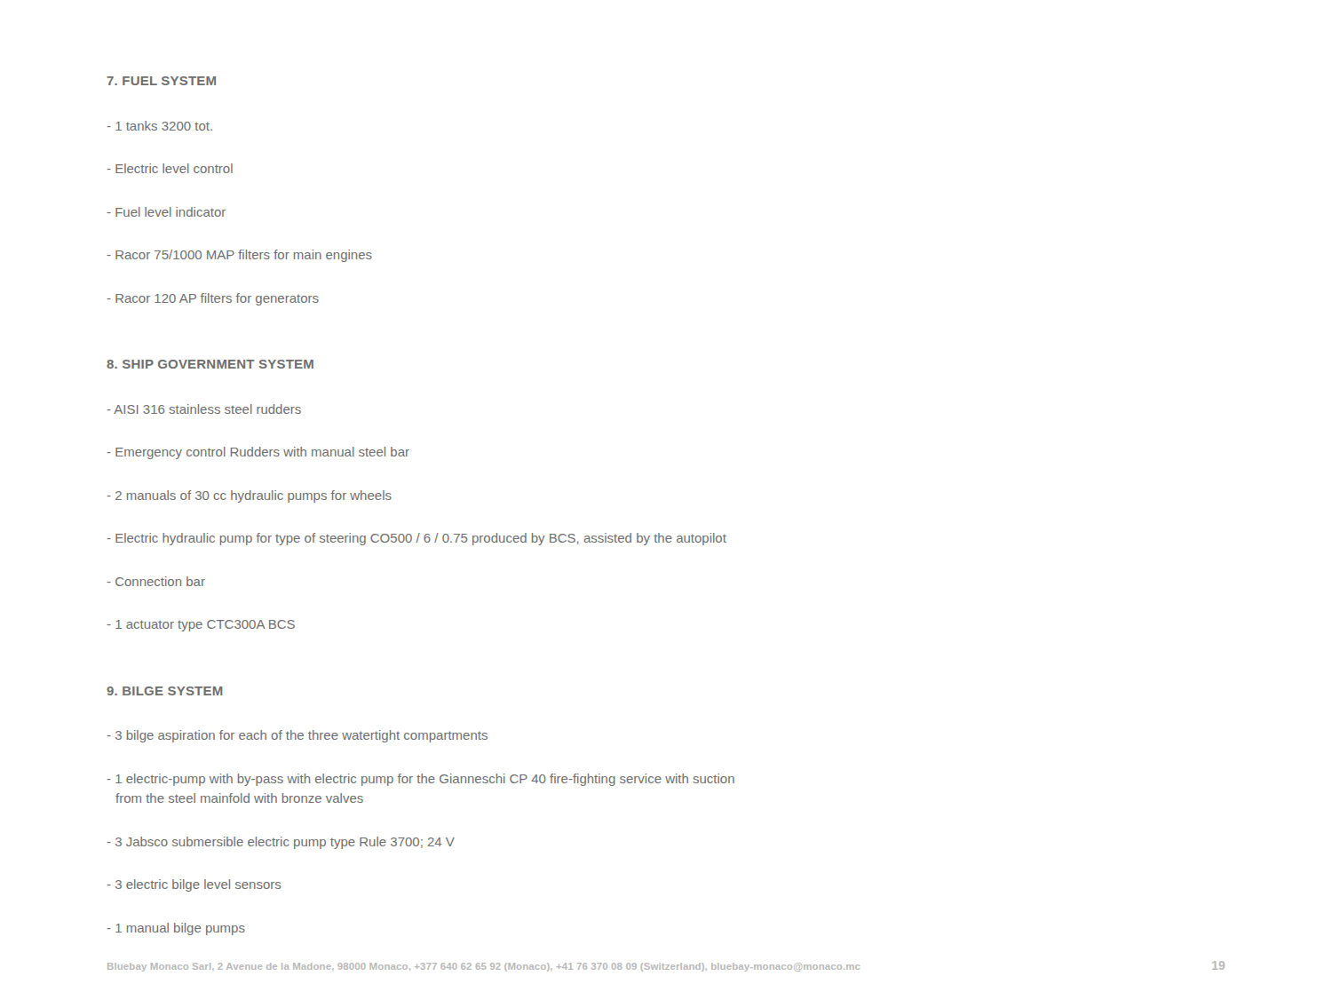7. FUEL SYSTEM
- 1 tanks 3200 tot.
- Electric level control
- Fuel level indicator
- Racor 75/1000 MAP filters for main engines
- Racor 120 AP filters for generators
8. SHIP GOVERNMENT SYSTEM
- AISI 316 stainless steel rudders
- Emergency control Rudders with manual steel bar
- 2 manuals of 30 cc hydraulic pumps for wheels
- Electric hydraulic pump for type of steering CO500 / 6 / 0.75 produced by BCS, assisted by the autopilot
- Connection bar
- 1 actuator type CTC300A BCS
9. BILGE SYSTEM
- 3 bilge aspiration for each of the three watertight compartments
- 1 electric-pump with by-pass with electric pump for the Gianneschi CP 40 fire-fighting service with suctionfrom the steel mainfold with bronze valves
- 3 Jabsco submersible electric pump type Rule 3700; 24 V
- 3 electric bilge level sensors
- 1 manual bilge pumps
Bluebay Monaco Sarl, 2 Avenue de la Madone, 98000 Monaco, +377 640 62 65 92 (Monaco), +41 76 370 08 09 (Switzerland), bluebay-monaco@monaco.mc 19